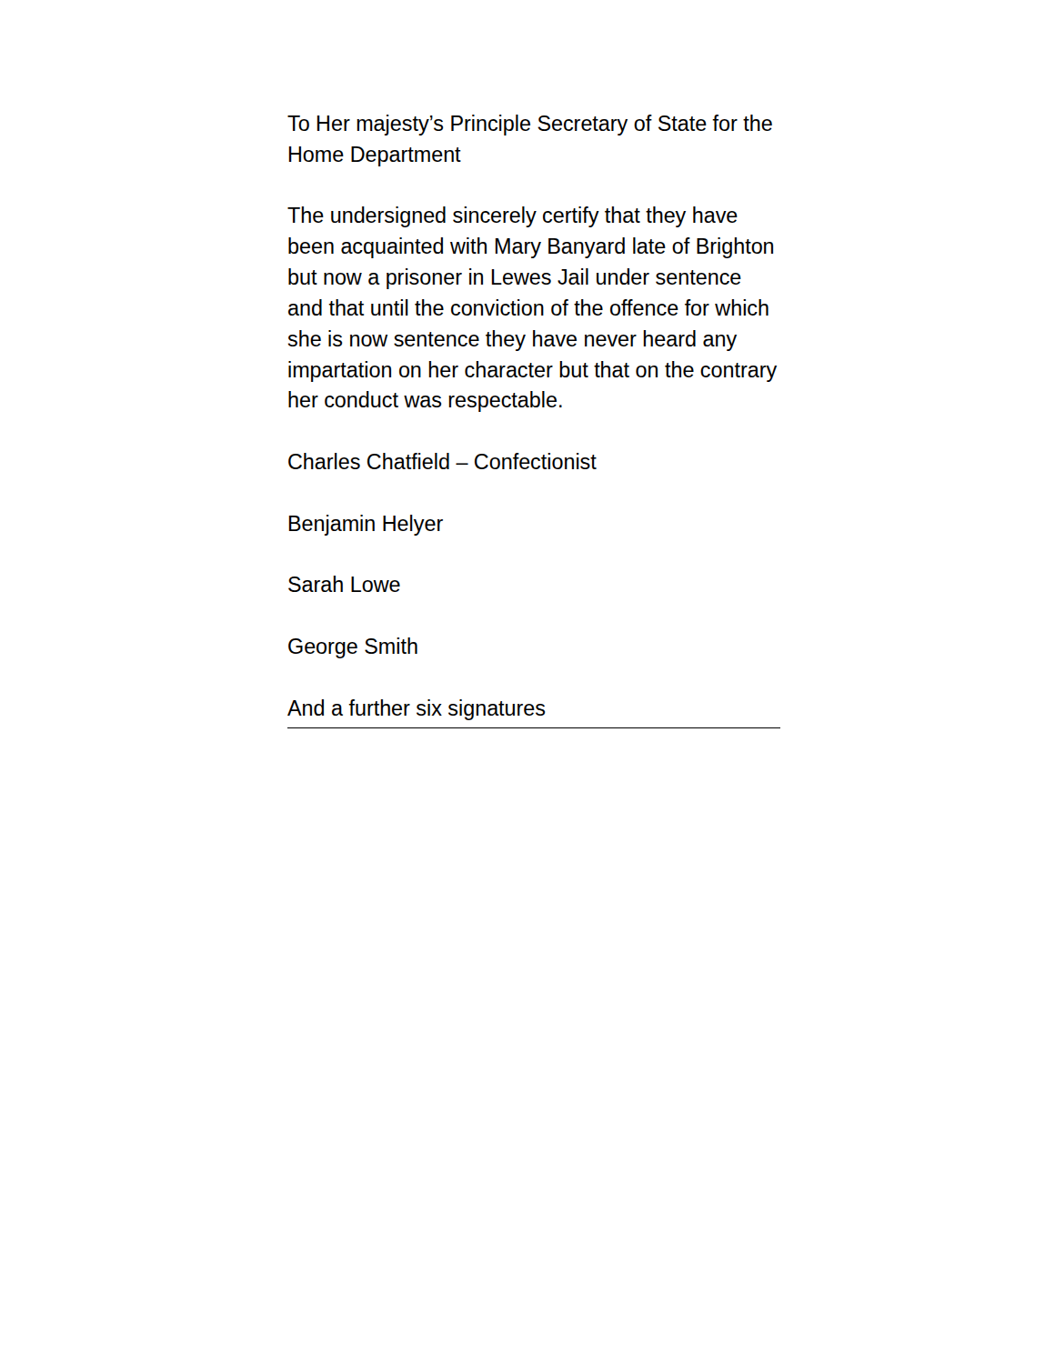To Her majesty’s Principle Secretary of State for the Home Department
The undersigned sincerely certify that they have been acquainted with Mary Banyard late of Brighton but now a prisoner in Lewes Jail under sentence and that until the conviction of the offence for which she is now sentence they have never heard any impartation on her character but that on the contrary her conduct was respectable.
Charles Chatfield – Confectionist
Benjamin Helyer
Sarah Lowe
George Smith
And a further six signatures